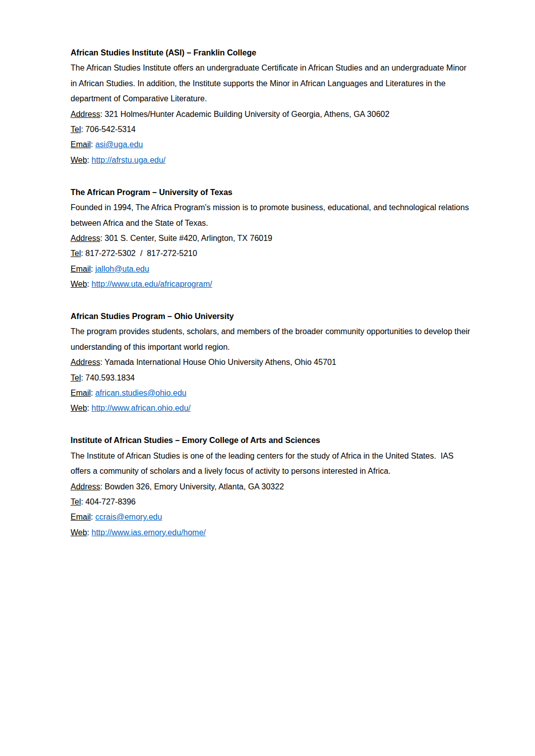African Studies Institute (ASI) – Franklin College
The African Studies Institute offers an undergraduate Certificate in African Studies and an undergraduate Minor in African Studies. In addition, the Institute supports the Minor in African Languages and Literatures in the department of Comparative Literature.
Address: 321 Holmes/Hunter Academic Building University of Georgia, Athens, GA 30602
Tel: 706-542-5314
Email: asi@uga.edu
Web: http://afrstu.uga.edu/
The African Program – University of Texas
Founded in 1994, The Africa Program's mission is to promote business, educational, and technological relations between Africa and the State of Texas.
Address: 301 S. Center, Suite #420, Arlington, TX 76019
Tel: 817-272-5302 / 817-272-5210
Email: jalloh@uta.edu
Web: http://www.uta.edu/africaprogram/
African Studies Program – Ohio University
The program provides students, scholars, and members of the broader community opportunities to develop their understanding of this important world region.
Address: Yamada International House Ohio University Athens, Ohio 45701
Tel: 740.593.1834
Email: african.studies@ohio.edu
Web: http://www.african.ohio.edu/
Institute of African Studies – Emory College of Arts and Sciences
The Institute of African Studies is one of the leading centers for the study of Africa in the United States. IAS offers a community of scholars and a lively focus of activity to persons interested in Africa.
Address: Bowden 326, Emory University, Atlanta, GA 30322
Tel: 404-727-8396
Email: ccrais@emory.edu
Web: http://www.ias.emory.edu/home/